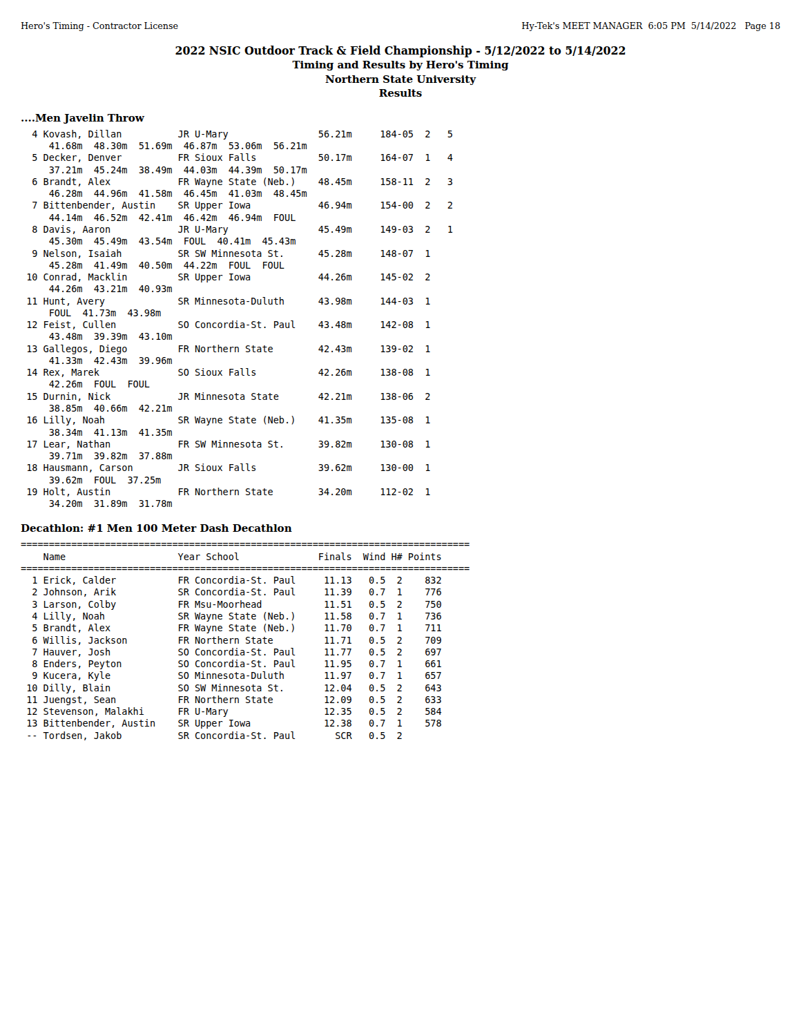Hero's Timing - Contractor License Hy-Tek's MEET MANAGER 6:05 PM 5/14/2022 Page 18
2022 NSIC Outdoor Track & Field Championship - 5/12/2022 to 5/14/2022
Timing and Results by Hero's Timing
Northern State University
Results
....Men Javelin Throw
  4 Kovash, Dillan          JR U-Mary                56.21m     184-05  2   5
     41.68m  48.30m  51.69m  46.87m  53.06m  56.21m
  5 Decker, Denver          FR Sioux Falls           50.17m     164-07  1   4
     37.21m  45.24m  38.49m  44.03m  44.39m  50.17m
  6 Brandt, Alex            FR Wayne State (Neb.)    48.45m     158-11  2   3
     46.28m  44.96m  41.58m  46.45m  41.03m  48.45m
  7 Bittenbender, Austin    SR Upper Iowa            46.94m     154-00  2   2
     44.14m  46.52m  42.41m  46.42m  46.94m  FOUL
  8 Davis, Aaron            JR U-Mary                45.49m     149-03  2   1
     45.30m  45.49m  43.54m  FOUL  40.41m  45.43m
  9 Nelson, Isaiah          SR SW Minnesota St.      45.28m     148-07  1
     45.28m  41.49m  40.50m  44.22m  FOUL  FOUL
 10 Conrad, Macklin         SR Upper Iowa            44.26m     145-02  2
     44.26m  43.21m  40.93m
 11 Hunt, Avery             SR Minnesota-Duluth      43.98m     144-03  1
     FOUL  41.73m  43.98m
 12 Feist, Cullen           SO Concordia-St. Paul    43.48m     142-08  1
     43.48m  39.39m  43.10m
 13 Gallegos, Diego         FR Northern State        42.43m     139-02  1
     41.33m  42.43m  39.96m
 14 Rex, Marek              SO Sioux Falls           42.26m     138-08  1
     42.26m  FOUL  FOUL
 15 Durnin, Nick            JR Minnesota State       42.21m     138-06  2
     38.85m  40.66m  42.21m
 16 Lilly, Noah             SR Wayne State (Neb.)    41.35m     135-08  1
     38.34m  41.13m  41.35m
 17 Lear, Nathan            FR SW Minnesota St.      39.82m     130-08  1
     39.71m  39.82m  37.88m
 18 Hausmann, Carson        JR Sioux Falls           39.62m     130-00  1
     39.62m  FOUL  37.25m
 19 Holt, Austin            FR Northern State        34.20m     112-02  1
     34.20m  31.89m  31.78m
Decathlon: #1 Men 100 Meter Dash Decathlon
================================================================================
    Name                    Year School              Finals  Wind H# Points
================================================================================
  1 Erick, Calder           FR Concordia-St. Paul     11.13   0.5  2    832
  2 Johnson, Arik           SR Concordia-St. Paul     11.39   0.7  1    776
  3 Larson, Colby           FR Msu-Moorhead           11.51   0.5  2    750
  4 Lilly, Noah             SR Wayne State (Neb.)     11.58   0.7  1    736
  5 Brandt, Alex            FR Wayne State (Neb.)     11.70   0.7  1    711
  6 Willis, Jackson         FR Northern State         11.71   0.5  2    709
  7 Hauver, Josh            SO Concordia-St. Paul     11.77   0.5  2    697
  8 Enders, Peyton          SO Concordia-St. Paul     11.95   0.7  1    661
  9 Kucera, Kyle            SO Minnesota-Duluth       11.97   0.7  1    657
 10 Dilly, Blain            SO SW Minnesota St.       12.04   0.5  2    643
 11 Juengst, Sean           FR Northern State         12.09   0.5  2    633
 12 Stevenson, Malakhi      FR U-Mary                 12.35   0.5  2    584
 13 Bittenbender, Austin    SR Upper Iowa             12.38   0.7  1    578
 -- Tordsen, Jakob          SR Concordia-St. Paul       SCR   0.5  2